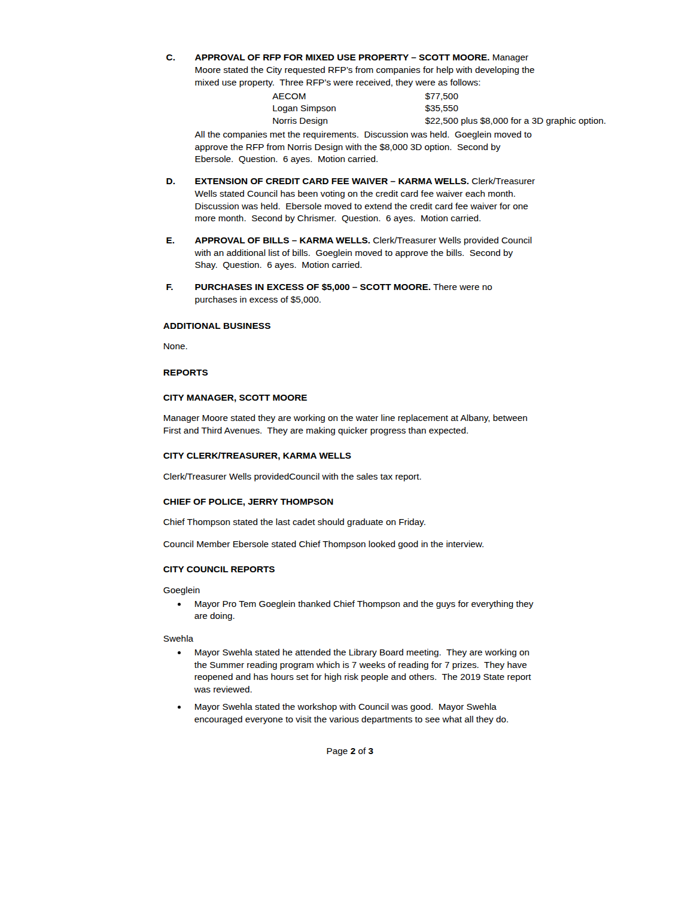C. APPROVAL OF RFP FOR MIXED USE PROPERTY – SCOTT MOORE. Manager Moore stated the City requested RFP’s from companies for help with developing the mixed use property. Three RFP’s were received, they were as follows:
| AECOM | $77,500 |
| Logan Simpson | $35,550 |
| Norris Design | $22,500 plus $8,000 for a 3D graphic option. |
All the companies met the requirements. Discussion was held. Goeglein moved to approve the RFP from Norris Design with the $8,000 3D option. Second by Ebersole. Question. 6 ayes. Motion carried.
D. EXTENSION OF CREDIT CARD FEE WAIVER – KARMA WELLS. Clerk/Treasurer Wells stated Council has been voting on the credit card fee waiver each month. Discussion was held. Ebersole moved to extend the credit card fee waiver for one more month. Second by Chrismer. Question. 6 ayes. Motion carried.
E. APPROVAL OF BILLS – KARMA WELLS. Clerk/Treasurer Wells provided Council with an additional list of bills. Goeglein moved to approve the bills. Second by Shay. Question. 6 ayes. Motion carried.
F. PURCHASES IN EXCESS OF $5,000 – SCOTT MOORE. There were no purchases in excess of $5,000.
ADDITIONAL BUSINESS
None.
REPORTS
CITY MANAGER, SCOTT MOORE
Manager Moore stated they are working on the water line replacement at Albany, between First and Third Avenues. They are making quicker progress than expected.
CITY CLERK/TREASURER, KARMA WELLS
Clerk/Treasurer Wells providedCouncil with the sales tax report.
CHIEF OF POLICE, JERRY THOMPSON
Chief Thompson stated the last cadet should graduate on Friday.
Council Member Ebersole stated Chief Thompson looked good in the interview.
CITY COUNCIL REPORTS
Goeglein
Mayor Pro Tem Goeglein thanked Chief Thompson and the guys for everything they are doing.
Swehla
Mayor Swehla stated he attended the Library Board meeting. They are working on the Summer reading program which is 7 weeks of reading for 7 prizes. They have reopened and has hours set for high risk people and others. The 2019 State report was reviewed.
Mayor Swehla stated the workshop with Council was good. Mayor Swehla encouraged everyone to visit the various departments to see what all they do.
Page 2 of 3